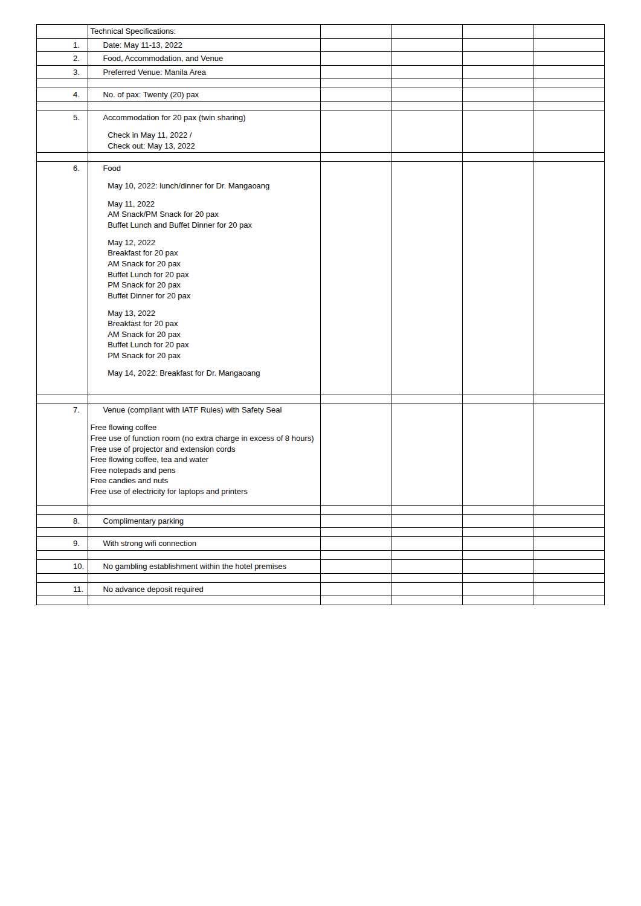| | Technical Specifications: | | | | |
| | 1. Date: May 11-13, 2022 | | | | |
| | 2. Food, Accommodation, and Venue | | | | |
| | 3. Preferred Venue: Manila Area | | | | |
| | 4. No. of pax: Twenty (20) pax | | | | |
| | 5. Accommodation for 20 pax (twin sharing) Check in May 11, 2022 / Check out: May 13, 2022 | | | | |
| | 6. Food May 10, 2022: lunch/dinner for Dr. Mangaoang May 11, 2022 AM Snack/PM Snack for 20 pax Buffet Lunch and Buffet Dinner for 20 pax May 12, 2022 Breakfast for 20 pax AM Snack for 20 pax Buffet Lunch for 20 pax PM Snack for 20 pax Buffet Dinner for 20 pax May 13, 2022 Breakfast for 20 pax AM Snack for 20 pax Buffet Lunch for 20 pax PM Snack for 20 pax May 14, 2022: Breakfast for Dr. Mangaoang | | | | |
| | 7. Venue (compliant with IATF Rules) with Safety Seal Free flowing coffee Free use of function room (no extra charge in excess of 8 hours) Free use of projector and extension cords Free flowing coffee, tea and water Free notepads and pens Free candies and nuts Free use of electricity for laptops and printers | | | | |
| | 8. Complimentary parking | | | | |
| | 9. With strong wifi connection | | | | |
| | 10. No gambling establishment within the hotel premises | | | | |
| | 11. No advance deposit required | | | | |